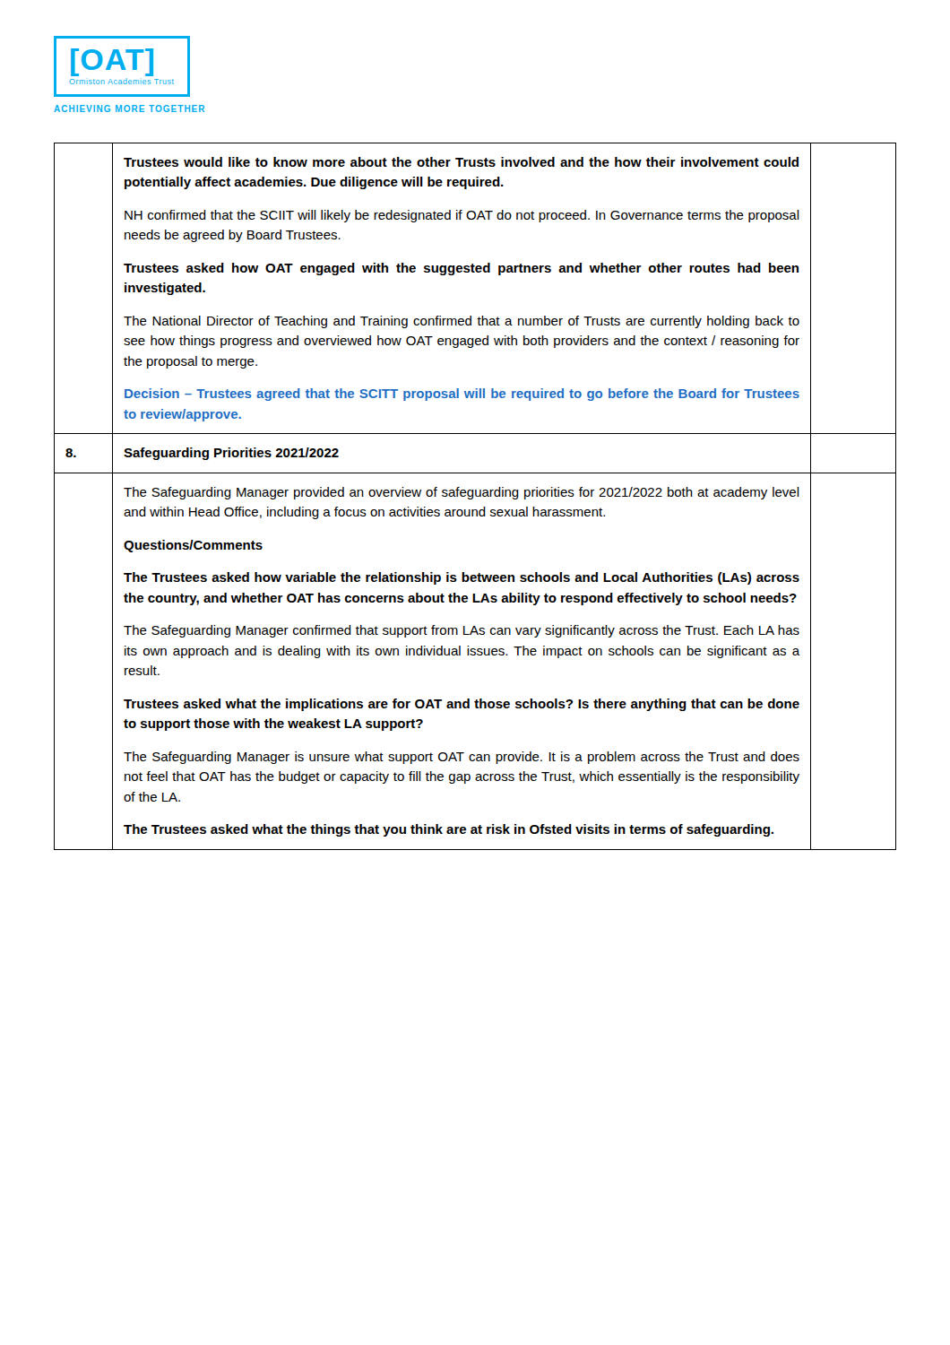[OAT]
Ormiston Academies Trust
ACHIEVING MORE TOGETHER
| | Trustees would like to know more about the other Trusts involved and the how their involvement could potentially affect academies. Due diligence will be required. NH confirmed that the SCIIT will likely be redesignated if OAT do not proceed. In Governance terms the proposal needs be agreed by Board Trustees. Trustees asked how OAT engaged with the suggested partners and whether other routes had been investigated. The National Director of Teaching and Training confirmed that a number of Trusts are currently holding back to see how things progress and overviewed how OAT engaged with both providers and the context / reasoning for the proposal to merge. Decision – Trustees agreed that the SCITT proposal will be required to go before the Board for Trustees to review/approve. | |
| 8. | Safeguarding Priorities 2021/2022 | |
| | The Safeguarding Manager provided an overview of safeguarding priorities for 2021/2022 both at academy level and within Head Office, including a focus on activities around sexual harassment. Questions/Comments The Trustees asked how variable the relationship is between schools and Local Authorities (LAs) across the country, and whether OAT has concerns about the LAs ability to respond effectively to school needs? The Safeguarding Manager confirmed that support from LAs can vary significantly across the Trust. Each LA has its own approach and is dealing with its own individual issues. The impact on schools can be significant as a result. Trustees asked what the implications are for OAT and those schools? Is there anything that can be done to support those with the weakest LA support? The Safeguarding Manager is unsure what support OAT can provide. It is a problem across the Trust and does not feel that OAT has the budget or capacity to fill the gap across the Trust, which essentially is the responsibility of the LA. The Trustees asked what the things that you think are at risk in Ofsted visits in terms of safeguarding. | |